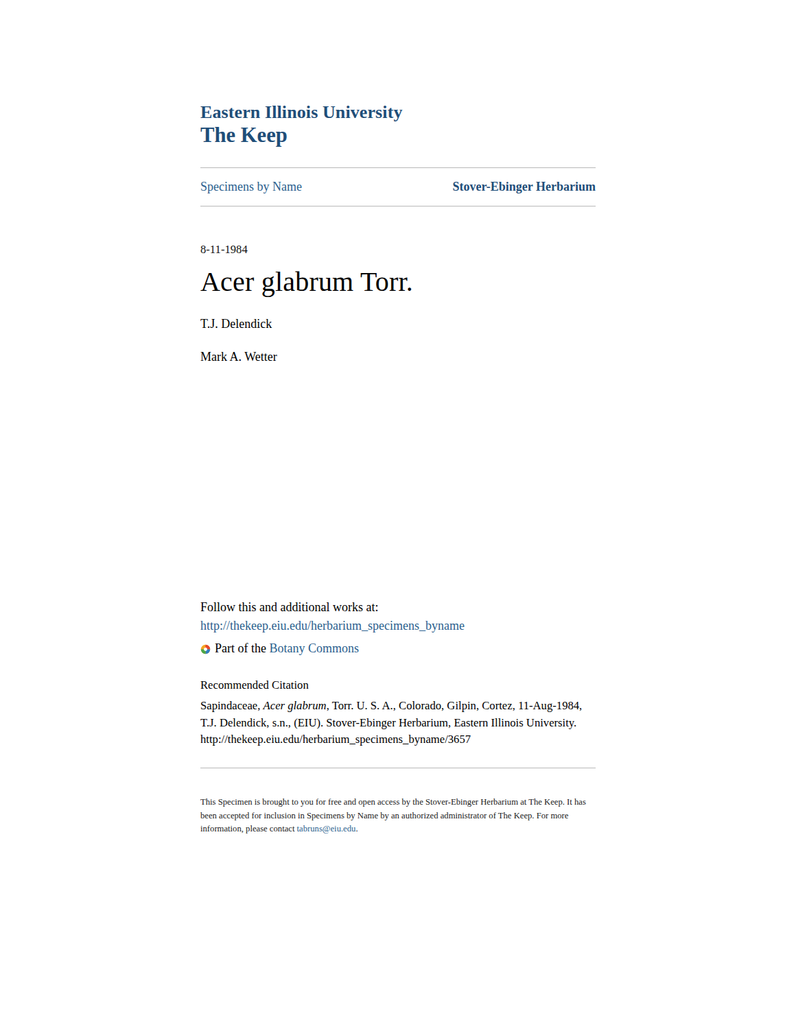Eastern Illinois University
The Keep
Specimens by Name
Stover-Ebinger Herbarium
8-11-1984
Acer glabrum Torr.
T.J. Delendick
Mark A. Wetter
Follow this and additional works at: http://thekeep.eiu.edu/herbarium_specimens_byname
Part of the Botany Commons
Recommended Citation
Sapindaceae, Acer glabrum, Torr. U. S. A., Colorado, Gilpin, Cortez, 11-Aug-1984, T.J. Delendick, s.n., (EIU). Stover-Ebinger Herbarium, Eastern Illinois University. http://thekeep.eiu.edu/herbarium_specimens_byname/3657
This Specimen is brought to you for free and open access by the Stover-Ebinger Herbarium at The Keep. It has been accepted for inclusion in Specimens by Name by an authorized administrator of The Keep. For more information, please contact tabruns@eiu.edu.